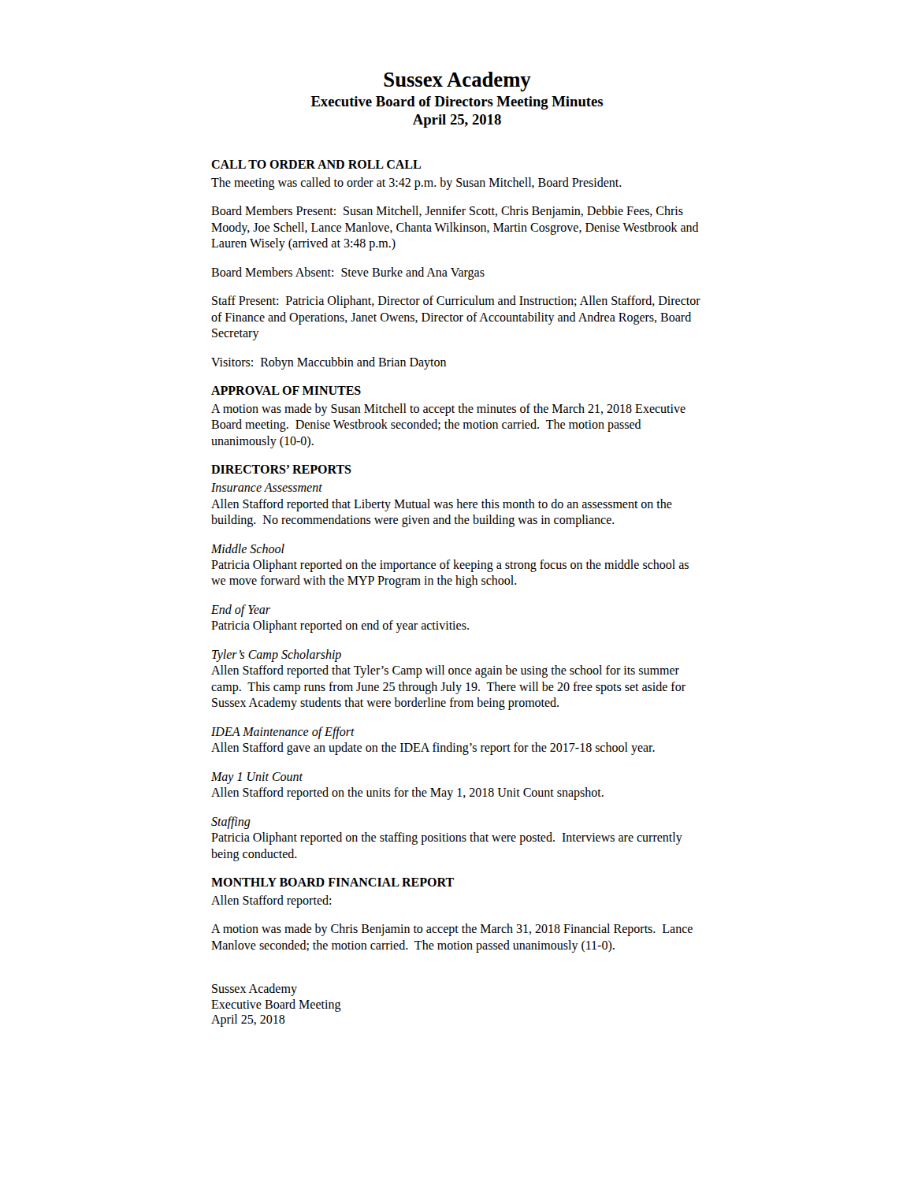Sussex Academy
Executive Board of Directors Meeting Minutes
April 25, 2018
Call to Order and Roll Call
The meeting was called to order at 3:42 p.m. by Susan Mitchell, Board President.
Board Members Present: Susan Mitchell, Jennifer Scott, Chris Benjamin, Debbie Fees, Chris Moody, Joe Schell, Lance Manlove, Chanta Wilkinson, Martin Cosgrove, Denise Westbrook and Lauren Wisely (arrived at 3:48 p.m.)
Board Members Absent: Steve Burke and Ana Vargas
Staff Present: Patricia Oliphant, Director of Curriculum and Instruction; Allen Stafford, Director of Finance and Operations, Janet Owens, Director of Accountability and Andrea Rogers, Board Secretary
Visitors: Robyn Maccubbin and Brian Dayton
Approval of Minutes
A motion was made by Susan Mitchell to accept the minutes of the March 21, 2018 Executive Board meeting. Denise Westbrook seconded; the motion carried. The motion passed unanimously (10-0).
Directors’ Reports
Insurance Assessment
Allen Stafford reported that Liberty Mutual was here this month to do an assessment on the building. No recommendations were given and the building was in compliance.
Middle School
Patricia Oliphant reported on the importance of keeping a strong focus on the middle school as we move forward with the MYP Program in the high school.
End of Year
Patricia Oliphant reported on end of year activities.
Tyler’s Camp Scholarship
Allen Stafford reported that Tyler’s Camp will once again be using the school for its summer camp. This camp runs from June 25 through July 19. There will be 20 free spots set aside for Sussex Academy students that were borderline from being promoted.
IDEA Maintenance of Effort
Allen Stafford gave an update on the IDEA finding’s report for the 2017-18 school year.
May 1 Unit Count
Allen Stafford reported on the units for the May 1, 2018 Unit Count snapshot.
Staffing
Patricia Oliphant reported on the staffing positions that were posted. Interviews are currently being conducted.
Monthly Board Financial Report
Allen Stafford reported:
A motion was made by Chris Benjamin to accept the March 31, 2018 Financial Reports. Lance Manlove seconded; the motion carried. The motion passed unanimously (11-0).
Sussex Academy
Executive Board Meeting
April 25, 2018